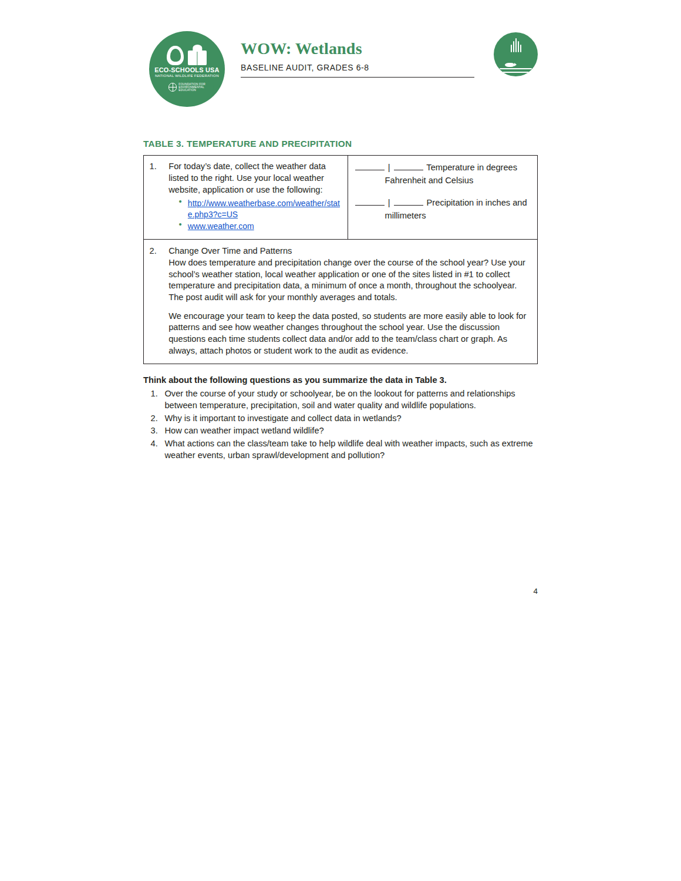ECO-SCHOOLS USA
NATIONAL WILDLIFE FEDERATION
FOUNDATION FOR
ENVIRONMENTAL
EDUCATION
WOW: Wetlands
BASELINE AUDIT, GRADES 6-8
TABLE 3. TEMPERATURE AND PRECIPITATION
| 1. For today’s date, collect the weather data listed to the right. Use your local weather website, application or use the following: http://www.weatherbase.com/weather/state.php3?c=US www.weather.com | / Temperature in degrees Fahrenheit and Celsius / Precipitation in inches and millimeters |
| 2. Change Over Time and Patterns How does temperature and precipitation change over the course of the school year? Use your school’s weather station, local weather application or one of the sites listed in #1 to collect temperature and precipitation data, a minimum of once a month, throughout the schoolyear. The post audit will ask for your monthly averages and totals. We encourage your team to keep the data posted, so students are more easily able to look for patterns and see how weather changes throughout the school year. Use the discussion questions each time students collect data and/or add to the team/class chart or graph. As always, attach photos or student work to the audit as evidence. |
Think about the following questions as you summarize the data in Table 3.
Over the course of your study or schoolyear, be on the lookout for patterns and relationships between temperature, precipitation, soil and water quality and wildlife populations.
Why is it important to investigate and collect data in wetlands?
How can weather impact wetland wildlife?
What actions can the class/team take to help wildlife deal with weather impacts, such as extreme weather events, urban sprawl/development and pollution?
4